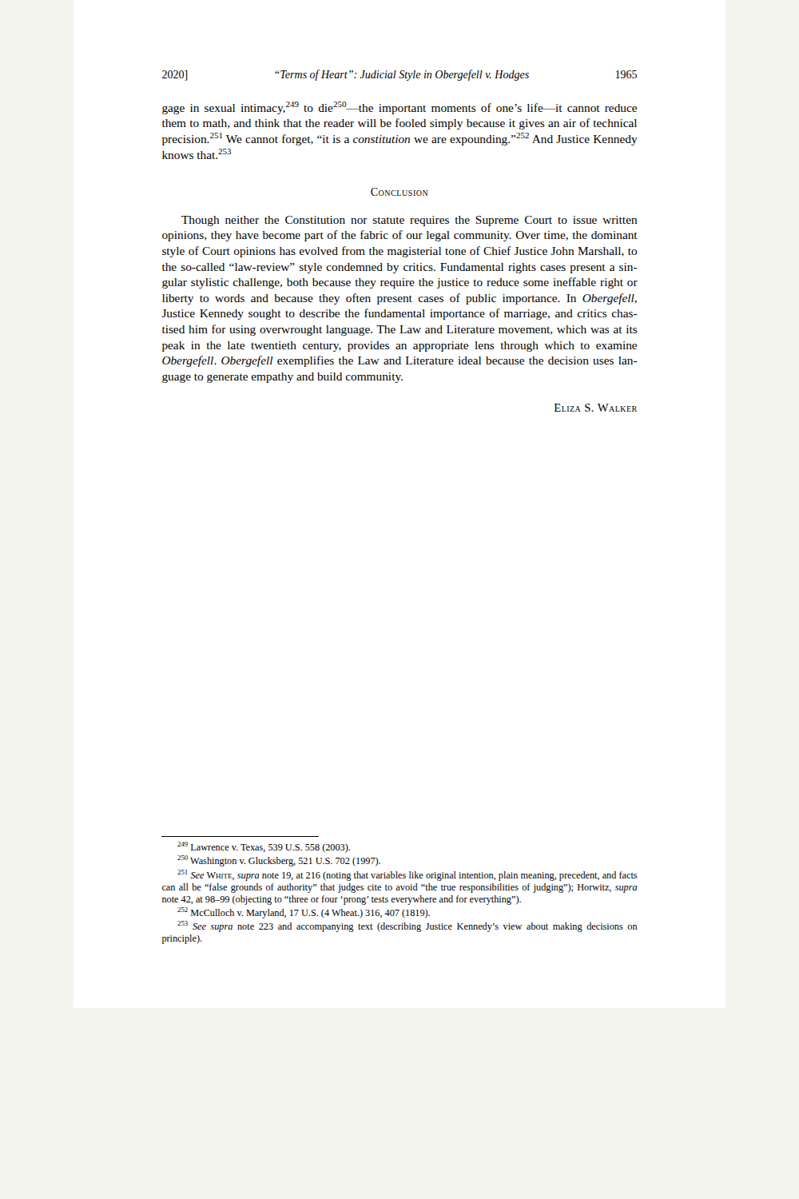2020] “Terms of Heart”: Judicial Style in Obergefell v. Hodges 1965
gage in sexual intimacy,249 to die250—the important moments of one’s life—it cannot reduce them to math, and think that the reader will be fooled simply because it gives an air of technical precision.251 We cannot forget, “it is a constitution we are expounding.”252 And Justice Kennedy knows that.253
Conclusion
Though neither the Constitution nor statute requires the Supreme Court to issue written opinions, they have become part of the fabric of our legal community. Over time, the dominant style of Court opinions has evolved from the magisterial tone of Chief Justice John Marshall, to the so-called “law-review” style condemned by critics. Fundamental rights cases present a singular stylistic challenge, both because they require the justice to reduce some ineffable right or liberty to words and because they often present cases of public importance. In Obergefell, Justice Kennedy sought to describe the fundamental importance of marriage, and critics chastised him for using overwrought language. The Law and Literature movement, which was at its peak in the late twentieth century, provides an appropriate lens through which to examine Obergefell. Obergefell exemplifies the Law and Literature ideal because the decision uses language to generate empathy and build community.
Eliza S. Walker
249 Lawrence v. Texas, 539 U.S. 558 (2003).
250 Washington v. Glucksberg, 521 U.S. 702 (1997).
251 See White, supra note 19, at 216 (noting that variables like original intention, plain meaning, precedent, and facts can all be “false grounds of authority” that judges cite to avoid “the true responsibilities of judging”); Horwitz, supra note 42, at 98–99 (objecting to “three or four ‘prong’ tests everywhere and for everything”).
252 McCulloch v. Maryland, 17 U.S. (4 Wheat.) 316, 407 (1819).
253 See supra note 223 and accompanying text (describing Justice Kennedy’s view about making decisions on principle).